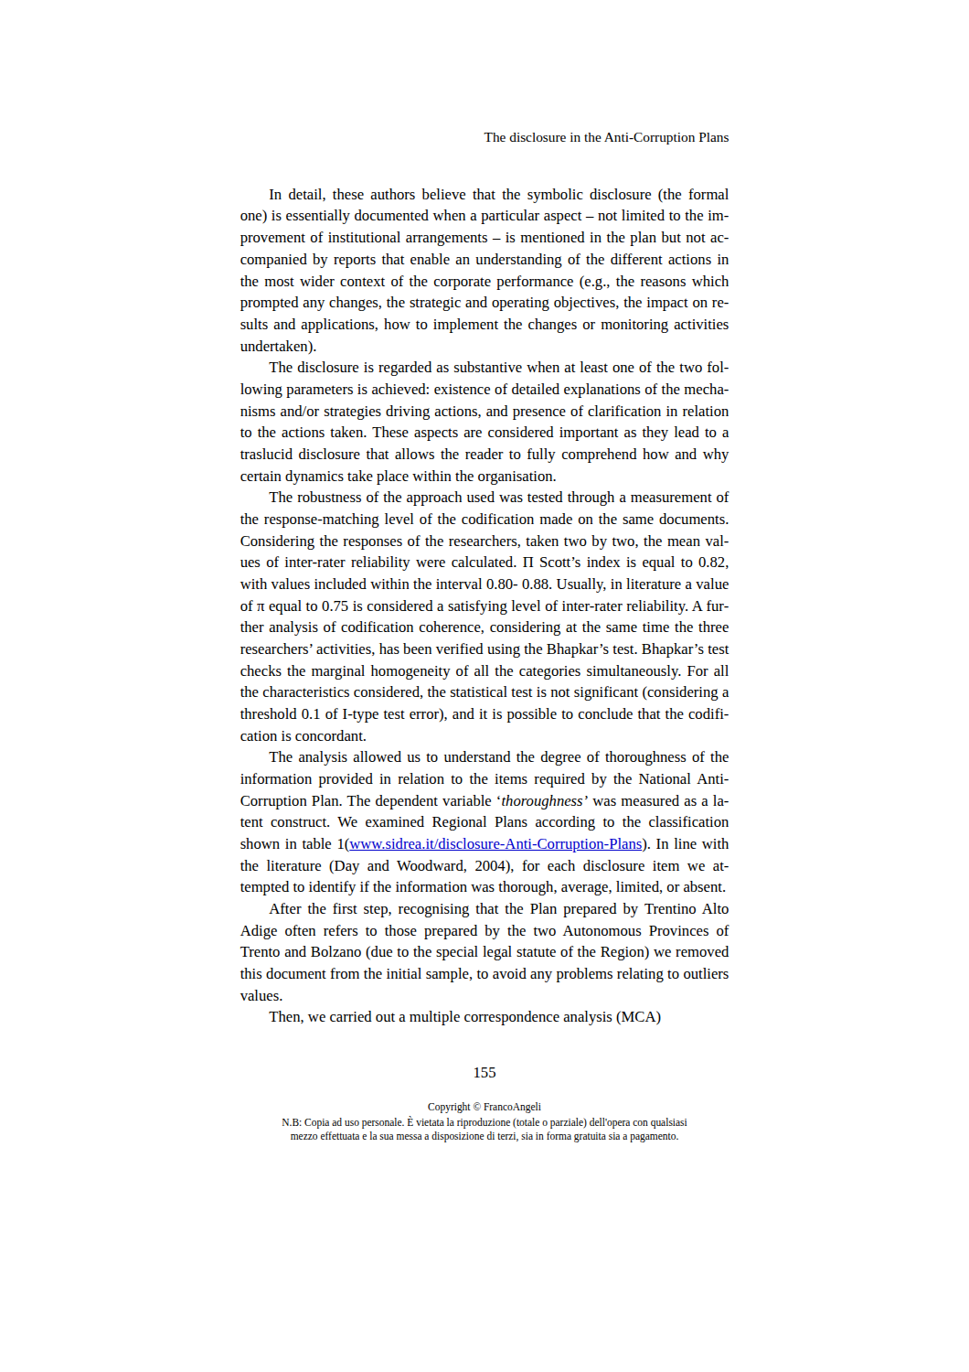The disclosure in the Anti-Corruption Plans
In detail, these authors believe that the symbolic disclosure (the formal one) is essentially documented when a particular aspect – not limited to the improvement of institutional arrangements – is mentioned in the plan but not accompanied by reports that enable an understanding of the different actions in the most wider context of the corporate performance (e.g., the reasons which prompted any changes, the strategic and operating objectives, the impact on results and applications, how to implement the changes or monitoring activities undertaken).
The disclosure is regarded as substantive when at least one of the two following parameters is achieved: existence of detailed explanations of the mechanisms and/or strategies driving actions, and presence of clarification in relation to the actions taken. These aspects are considered important as they lead to a traslucid disclosure that allows the reader to fully comprehend how and why certain dynamics take place within the organisation.
The robustness of the approach used was tested through a measurement of the response-matching level of the codification made on the same documents. Considering the responses of the researchers, taken two by two, the mean values of inter-rater reliability were calculated. Π Scott’s index is equal to 0.82, with values included within the interval 0.80- 0.88. Usually, in literature a value of π equal to 0.75 is considered a satisfying level of inter-rater reliability. A further analysis of codification coherence, considering at the same time the three researchers’ activities, has been verified using the Bhapkar’s test. Bhapkar’s test checks the marginal homogeneity of all the categories simultaneously. For all the characteristics considered, the statistical test is not significant (considering a threshold 0.1 of I-type test error), and it is possible to conclude that the codification is concordant.
The analysis allowed us to understand the degree of thoroughness of the information provided in relation to the items required by the National Anti-Corruption Plan. The dependent variable ‘thoroughness’ was measured as a latent construct. We examined Regional Plans according to the classification shown in table 1(www.sidrea.it/disclosure-Anti-Corruption-Plans). In line with the literature (Day and Woodward, 2004), for each disclosure item we attempted to identify if the information was thorough, average, limited, or absent.
After the first step, recognising that the Plan prepared by Trentino Alto Adige often refers to those prepared by the two Autonomous Provinces of Trento and Bolzano (due to the special legal statute of the Region) we removed this document from the initial sample, to avoid any problems relating to outliers values.
Then, we carried out a multiple correspondence analysis (MCA)
155
Copyright © FrancoAngeli
N.B: Copia ad uso personale. È vietata la riproduzione (totale o parziale) dell'opera con qualsiasi
mezzo effettuata e la sua messa a disposizione di terzi, sia in forma gratuita sia a pagamento.